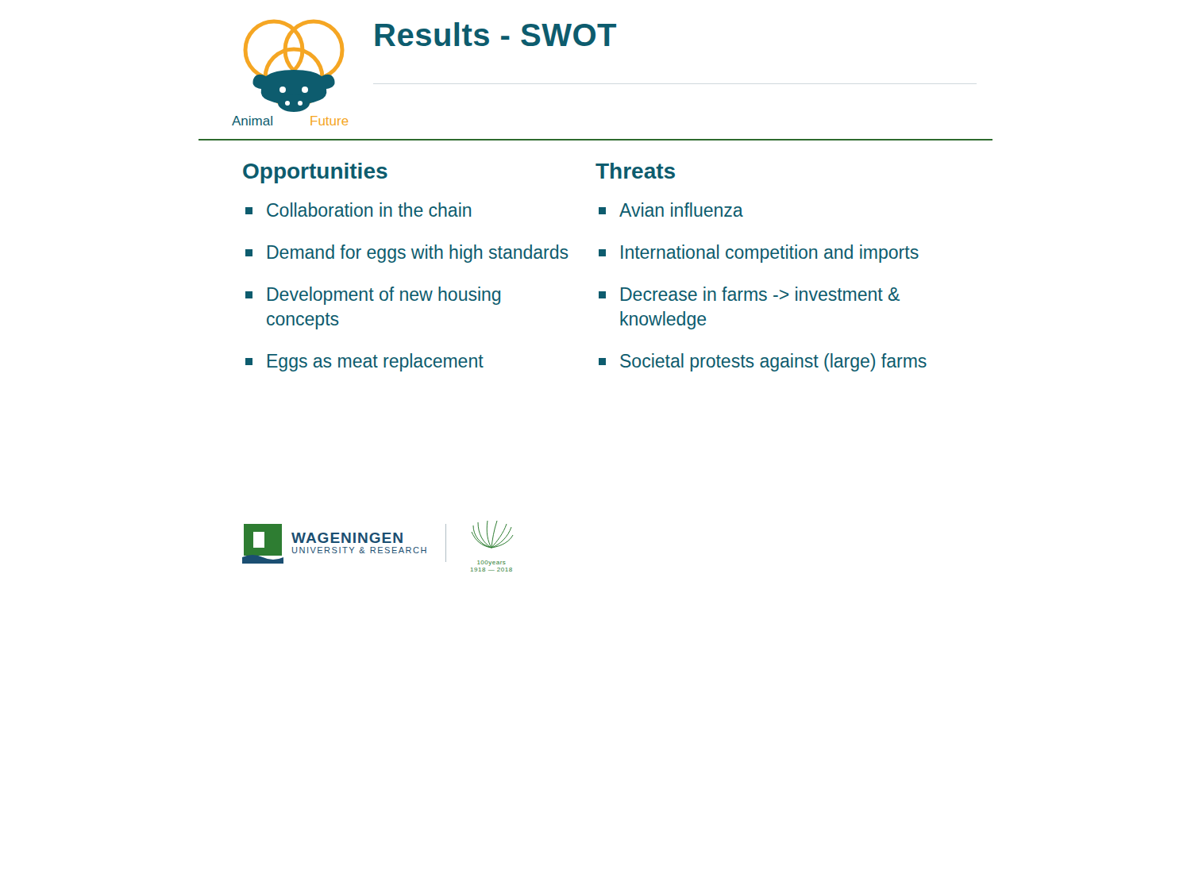Animal Future
Results - SWOT
Opportunities
Collaboration in the chain
Demand for eggs with high standards
Development of new housing concepts
Eggs as meat replacement
Threats
Avian influenza
International competition and imports
Decrease in farms -> investment & knowledge
Societal protests against (large) farms
WAGENINGEN
UNIVERSITY & RESEARCH
100years
1918 — 2018